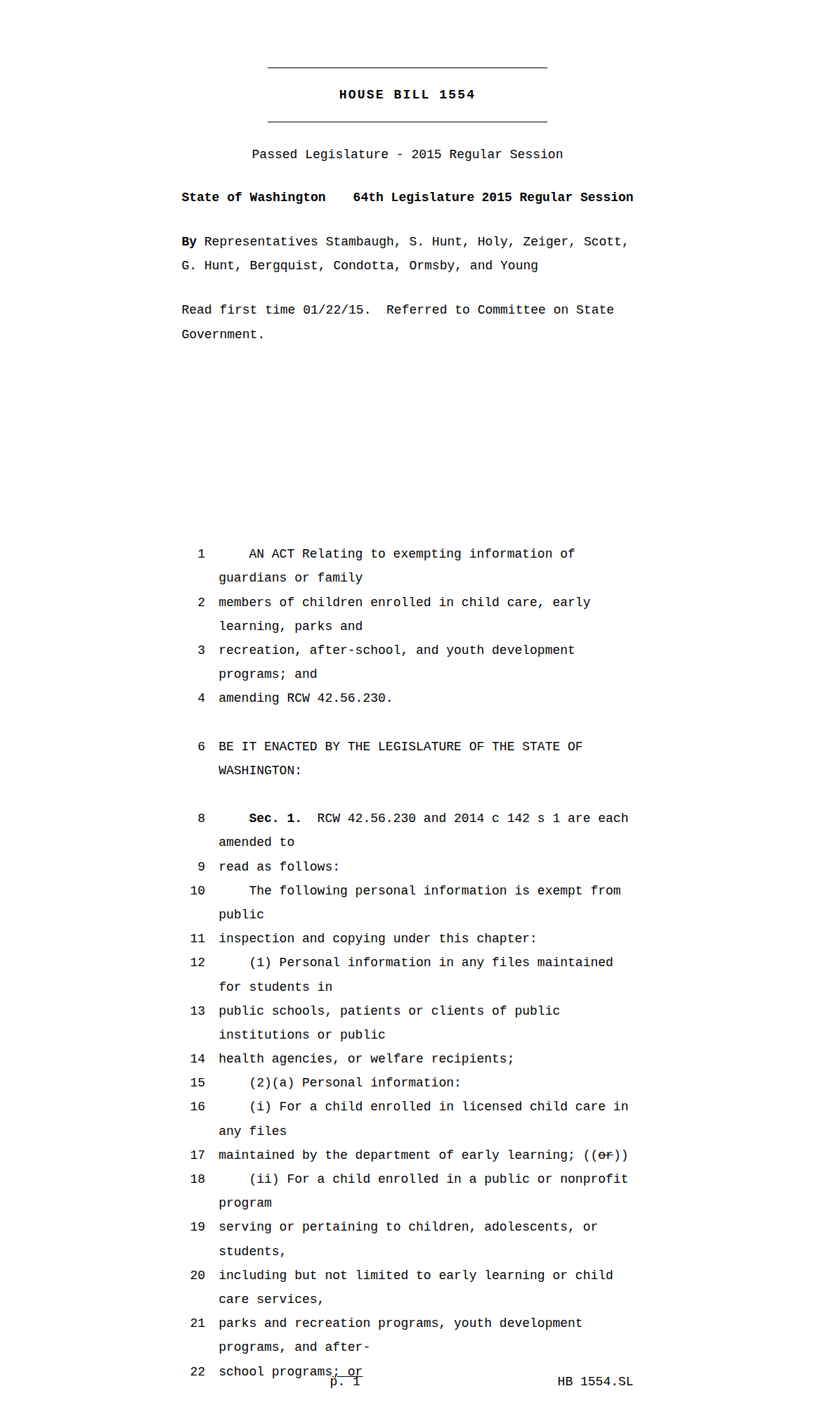HOUSE BILL 1554
Passed Legislature - 2015 Regular Session
State of Washington 64th Legislature 2015 Regular Session
By Representatives Stambaugh, S. Hunt, Holy, Zeiger, Scott, G. Hunt, Bergquist, Condotta, Ormsby, and Young
Read first time 01/22/15. Referred to Committee on State Government.
AN ACT Relating to exempting information of guardians or family
members of children enrolled in child care, early learning, parks and
recreation, after-school, and youth development programs; and
amending RCW 42.56.230.
BE IT ENACTED BY THE LEGISLATURE OF THE STATE OF WASHINGTON:
Sec. 1. RCW 42.56.230 and 2014 c 142 s 1 are each amended to
read as follows:
The following personal information is exempt from public
inspection and copying under this chapter:
(1) Personal information in any files maintained for students in
public schools, patients or clients of public institutions or public
health agencies, or welfare recipients;
(2)(a) Personal information:
(i) For a child enrolled in licensed child care in any files
maintained by the department of early learning; ((or))
(ii) For a child enrolled in a public or nonprofit program
serving or pertaining to children, adolescents, or students,
including but not limited to early learning or child care services,
parks and recreation programs, youth development programs, and after-
school programs; or
p. 1 HB 1554.SL